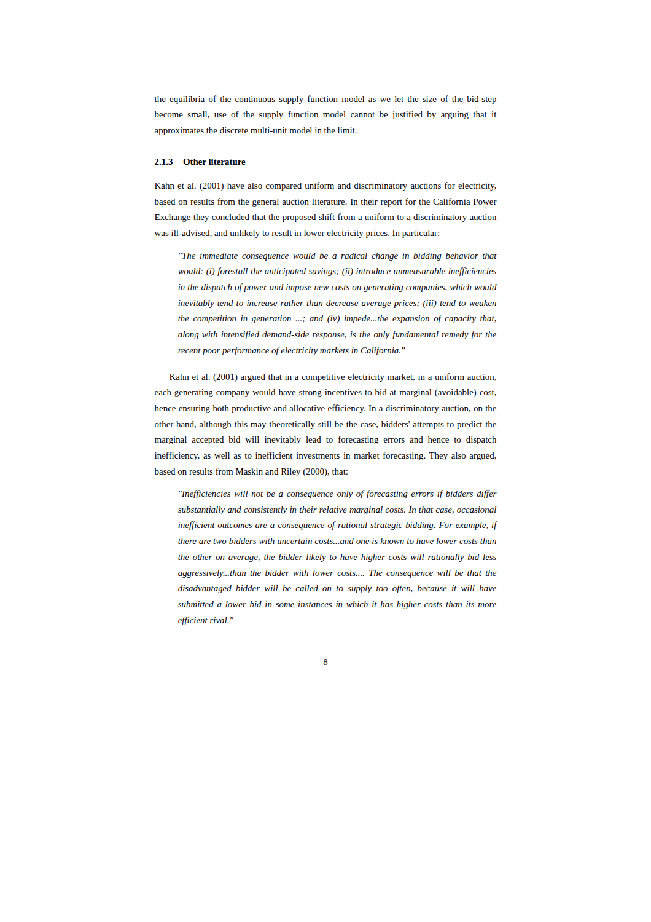the equilibria of the continuous supply function model as we let the size of the bid-step become small, use of the supply function model cannot be justified by arguing that it approximates the discrete multi-unit model in the limit.
2.1.3 Other literature
Kahn et al. (2001) have also compared uniform and discriminatory auctions for electricity, based on results from the general auction literature. In their report for the California Power Exchange they concluded that the proposed shift from a uniform to a discriminatory auction was ill-advised, and unlikely to result in lower electricity prices. In particular:
"The immediate consequence would be a radical change in bidding behavior that would: (i) forestall the anticipated savings; (ii) introduce unmeasurable inefficiencies in the dispatch of power and impose new costs on generating companies, which would inevitably tend to increase rather than decrease average prices; (iii) tend to weaken the competition in generation ...; and (iv) impede...the expansion of capacity that, along with intensified demand-side response, is the only fundamental remedy for the recent poor performance of electricity markets in California."
Kahn et al. (2001) argued that in a competitive electricity market, in a uniform auction, each generating company would have strong incentives to bid at marginal (avoidable) cost, hence ensuring both productive and allocative efficiency. In a discriminatory auction, on the other hand, although this may theoretically still be the case, bidders' attempts to predict the marginal accepted bid will inevitably lead to forecasting errors and hence to dispatch inefficiency, as well as to inefficient investments in market forecasting. They also argued, based on results from Maskin and Riley (2000), that:
"Inefficiencies will not be a consequence only of forecasting errors if bidders differ substantially and consistently in their relative marginal costs. In that case, occasional inefficient outcomes are a consequence of rational strategic bidding. For example, if there are two bidders with uncertain costs...and one is known to have lower costs than the other on average, the bidder likely to have higher costs will rationally bid less aggressively...than the bidder with lower costs.... The consequence will be that the disadvantaged bidder will be called on to supply too often, because it will have submitted a lower bid in some instances in which it has higher costs than its more efficient rival."
8